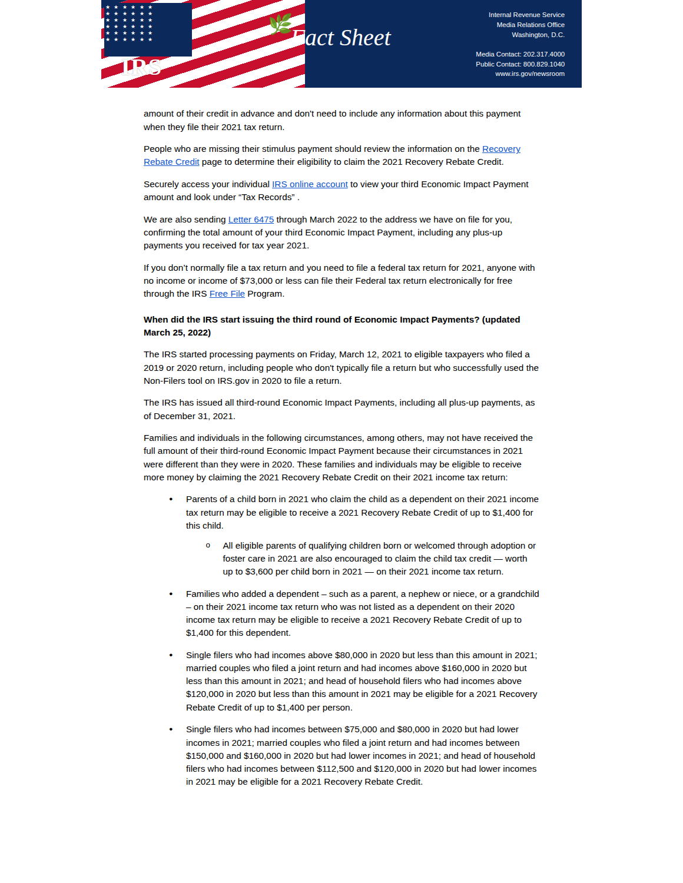★ ★ ★ ★ ★ ★
★ ★ ★ ★ ★ ★
★ ★ ★ ★ ★ ★
★ ★ ★ ★ ★ ★
★ ★ ★ ★ ★ ★
★ ★ ★ ★ ★ ★
IRS
🌿
Fact Sheet
Internal Revenue Service
Media Relations Office
Washington, D.C.
Media Contact: 202.317.4000
Public Contact: 800.829.1040
www.irs.gov/newsroom
amount of their credit in advance and don't need to include any information about this payment when they file their 2021 tax return.
People who are missing their stimulus payment should review the information on the Recovery Rebate Credit page to determine their eligibility to claim the 2021 Recovery Rebate Credit.
Securely access your individual IRS online account to view your third Economic Impact Payment amount and look under “Tax Records” .
We are also sending Letter 6475 through March 2022 to the address we have on file for you, confirming the total amount of your third Economic Impact Payment, including any plus-up payments you received for tax year 2021.
If you don’t normally file a tax return and you need to file a federal tax return for 2021, anyone with no income or income of $73,000 or less can file their Federal tax return electronically for free through the IRS Free File Program.
When did the IRS start issuing the third round of Economic Impact Payments? (updated March 25, 2022)
The IRS started processing payments on Friday, March 12, 2021 to eligible taxpayers who filed a 2019 or 2020 return, including people who don't typically file a return but who successfully used the Non-Filers tool on IRS.gov in 2020 to file a return.
The IRS has issued all third-round Economic Impact Payments, including all plus-up payments, as of December 31, 2021.
Families and individuals in the following circumstances, among others, may not have received the full amount of their third-round Economic Impact Payment because their circumstances in 2021 were different than they were in 2020. These families and individuals may be eligible to receive more money by claiming the 2021 Recovery Rebate Credit on their 2021 income tax return:
Parents of a child born in 2021 who claim the child as a dependent on their 2021 income tax return may be eligible to receive a 2021 Recovery Rebate Credit of up to $1,400 for this child.
All eligible parents of qualifying children born or welcomed through adoption or foster care in 2021 are also encouraged to claim the child tax credit — worth up to $3,600 per child born in 2021 — on their 2021 income tax return.
Families who added a dependent – such as a parent, a nephew or niece, or a grandchild – on their 2021 income tax return who was not listed as a dependent on their 2020 income tax return may be eligible to receive a 2021 Recovery Rebate Credit of up to $1,400 for this dependent.
Single filers who had incomes above $80,000 in 2020 but less than this amount in 2021; married couples who filed a joint return and had incomes above $160,000 in 2020 but less than this amount in 2021; and head of household filers who had incomes above $120,000 in 2020 but less than this amount in 2021 may be eligible for a 2021 Recovery Rebate Credit of up to $1,400 per person.
Single filers who had incomes between $75,000 and $80,000 in 2020 but had lower incomes in 2021; married couples who filed a joint return and had incomes between $150,000 and $160,000 in 2020 but had lower incomes in 2021; and head of household filers who had incomes between $112,500 and $120,000 in 2020 but had lower incomes in 2021 may be eligible for a 2021 Recovery Rebate Credit.